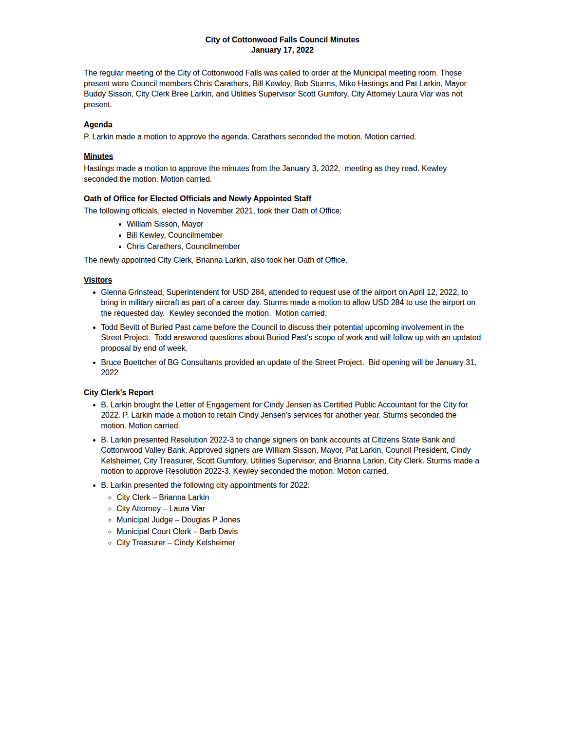City of Cottonwood Falls Council Minutes
January 17, 2022
The regular meeting of the City of Cottonwood Falls was called to order at the Municipal meeting room. Those present were Council members Chris Carathers, Bill Kewley, Bob Sturms, Mike Hastings and Pat Larkin, Mayor Buddy Sisson, City Clerk Bree Larkin, and Utilities Supervisor Scott Gumfory. City Attorney Laura Viar was not present.
Agenda
P. Larkin made a motion to approve the agenda. Carathers seconded the motion. Motion carried.
Minutes
Hastings made a motion to approve the minutes from the January 3, 2022, meeting as they read. Kewley seconded the motion. Motion carried.
Oath of Office for Elected Officials and Newly Appointed Staff
The following officials, elected in November 2021, took their Oath of Office:
William Sisson, Mayor
Bill Kewley, Councilmember
Chris Carathers, Councilmember
The newly appointed City Clerk, Brianna Larkin, also took her Oath of Office.
Visitors
Glenna Grinstead, Superintendent for USD 284, attended to request use of the airport on April 12, 2022, to bring in military aircraft as part of a career day. Sturms made a motion to allow USD 284 to use the airport on the requested day. Kewley seconded the motion. Motion carried.
Todd Bevitt of Buried Past came before the Council to discuss their potential upcoming involvement in the Street Project. Todd answered questions about Buried Past's scope of work and will follow up with an updated proposal by end of week.
Bruce Boettcher of BG Consultants provided an update of the Street Project. Bid opening will be January 31, 2022
City Clerk's Report
B. Larkin brought the Letter of Engagement for Cindy Jensen as Certified Public Accountant for the City for 2022. P. Larkin made a motion to retain Cindy Jensen's services for another year. Sturms seconded the motion. Motion carried.
B. Larkin presented Resolution 2022-3 to change signers on bank accounts at Citizens State Bank and Cottonwood Valley Bank. Approved signers are William Sisson, Mayor, Pat Larkin, Council President, Cindy Kelsheimer, City Treasurer, Scott Gumfory, Utilities Supervisor, and Brianna Larkin, City Clerk. Sturms made a motion to approve Resolution 2022-3. Kewley seconded the motion. Motion carried.
B. Larkin presented the following city appointments for 2022:
City Clerk – Brianna Larkin
City Attorney – Laura Viar
Municipal Judge – Douglas P Jones
Municipal Court Clerk – Barb Davis
City Treasurer – Cindy Kelsheimer